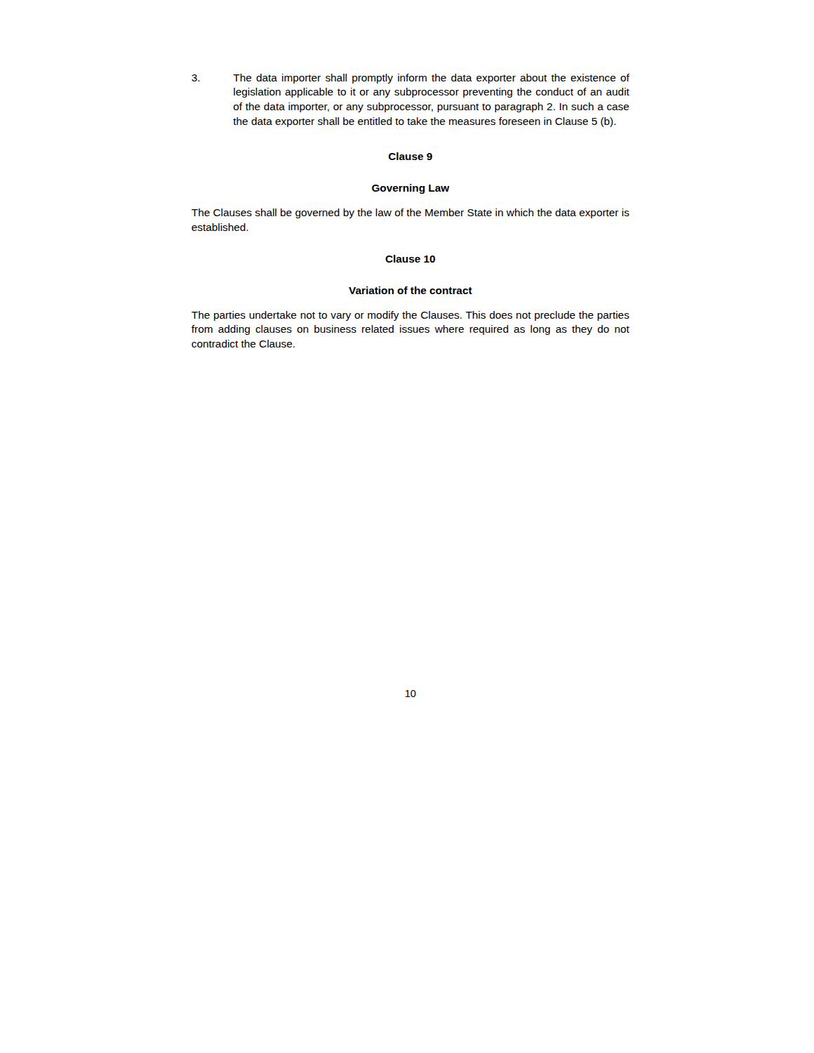3.
The data importer shall promptly inform the data exporter about the existence of legislation applicable to it or any subprocessor preventing the conduct of an audit of the data importer, or any subprocessor, pursuant to paragraph 2. In such a case the data exporter shall be entitled to take the measures foreseen in Clause 5 (b).
Clause 9
Governing Law
The Clauses shall be governed by the law of the Member State in which the data exporter is established.
Clause 10
Variation of the contract
The parties undertake not to vary or modify the Clauses. This does not preclude the parties from adding clauses on business related issues where required as long as they do not contradict the Clause.
10